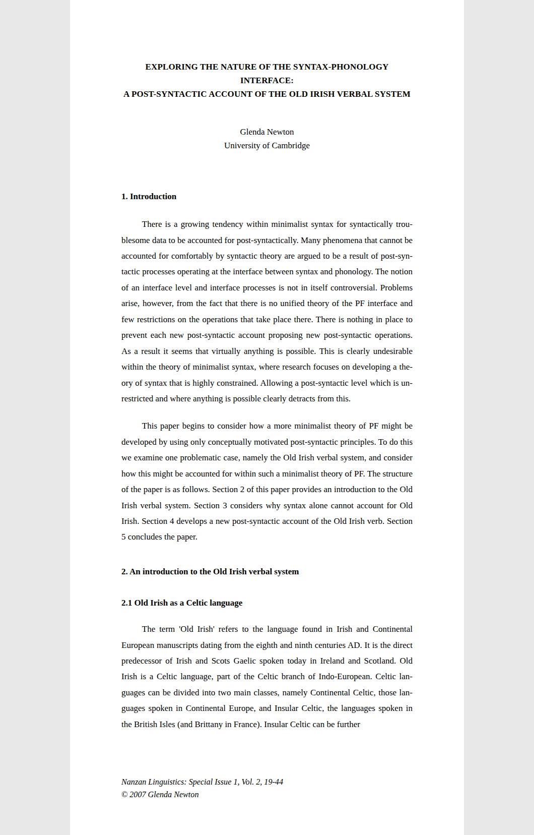Exploring the Nature of the Syntax-Phonology Interface:
A Post-Syntactic Account of the Old Irish Verbal System
Glenda Newton
University of Cambridge
1. Introduction
There is a growing tendency within minimalist syntax for syntactically troublesome data to be accounted for post-syntactically. Many phenomena that cannot be accounted for comfortably by syntactic theory are argued to be a result of post-syntactic processes operating at the interface between syntax and phonology. The notion of an interface level and interface processes is not in itself controversial. Problems arise, however, from the fact that there is no unified theory of the PF interface and few restrictions on the operations that take place there. There is nothing in place to prevent each new post-syntactic account proposing new post-syntactic operations. As a result it seems that virtually anything is possible. This is clearly undesirable within the theory of minimalist syntax, where research focuses on developing a theory of syntax that is highly constrained. Allowing a post-syntactic level which is unrestricted and where anything is possible clearly detracts from this.
This paper begins to consider how a more minimalist theory of PF might be developed by using only conceptually motivated post-syntactic principles. To do this we examine one problematic case, namely the Old Irish verbal system, and consider how this might be accounted for within such a minimalist theory of PF. The structure of the paper is as follows. Section 2 of this paper provides an introduction to the Old Irish verbal system. Section 3 considers why syntax alone cannot account for Old Irish. Section 4 develops a new post-syntactic account of the Old Irish verb. Section 5 concludes the paper.
2. An introduction to the Old Irish verbal system
2.1 Old Irish as a Celtic language
The term 'Old Irish' refers to the language found in Irish and Continental European manuscripts dating from the eighth and ninth centuries AD. It is the direct predecessor of Irish and Scots Gaelic spoken today in Ireland and Scotland. Old Irish is a Celtic language, part of the Celtic branch of Indo-European. Celtic languages can be divided into two main classes, namely Continental Celtic, those languages spoken in Continental Europe, and Insular Celtic, the languages spoken in the British Isles (and Brittany in France). Insular Celtic can be further
Nanzan Linguistics: Special Issue 1, Vol. 2, 19-44
© 2007 Glenda Newton